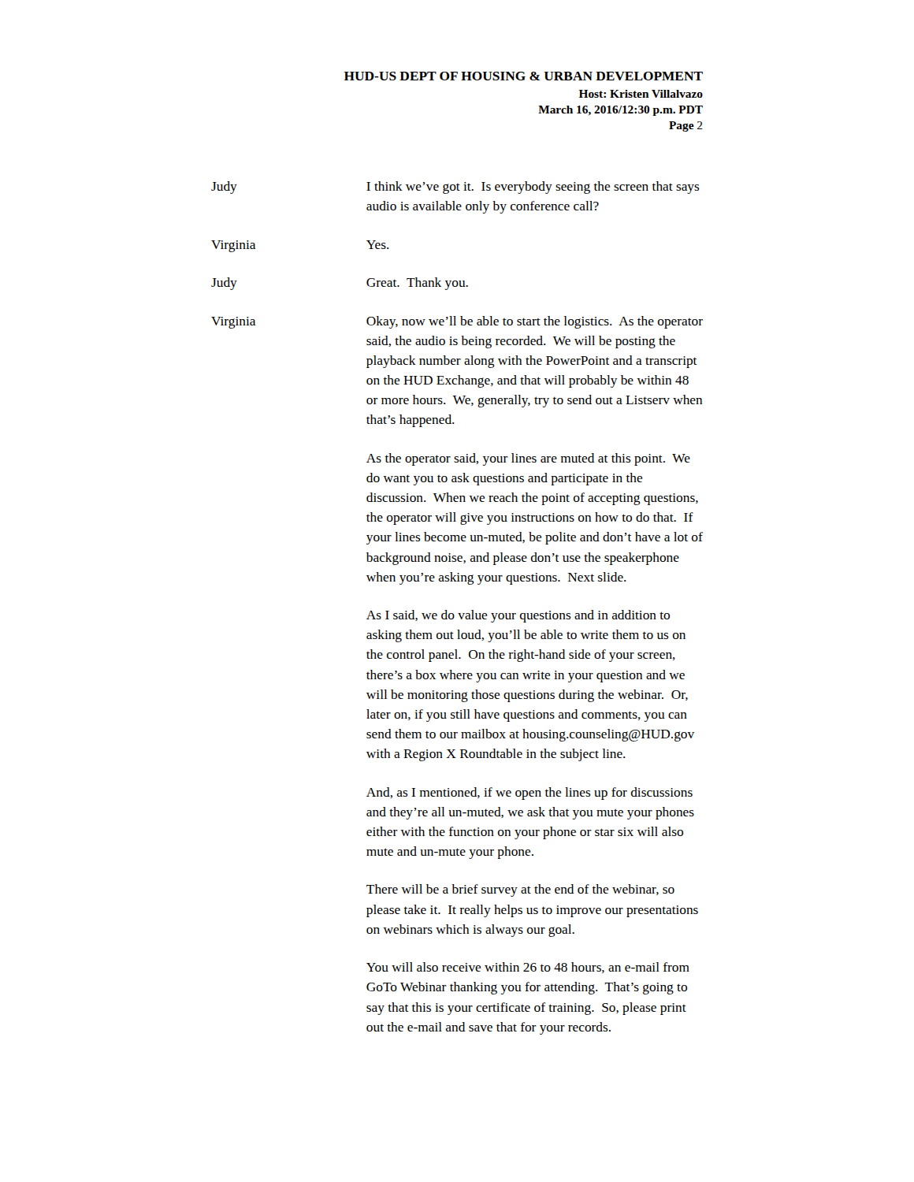HUD-US DEPT OF HOUSING & URBAN DEVELOPMENT
Host: Kristen Villalvazo
March 16, 2016/12:30 p.m. PDT
Page 2
Judy
I think we’ve got it. Is everybody seeing the screen that says audio is available only by conference call?
Virginia
Yes.
Judy
Great. Thank you.
Virginia
Okay, now we’ll be able to start the logistics. As the operator said, the audio is being recorded. We will be posting the playback number along with the PowerPoint and a transcript on the HUD Exchange, and that will probably be within 48 or more hours. We, generally, try to send out a Listserv when that’s happened.
As the operator said, your lines are muted at this point. We do want you to ask questions and participate in the discussion. When we reach the point of accepting questions, the operator will give you instructions on how to do that. If your lines become un-muted, be polite and don’t have a lot of background noise, and please don’t use the speakerphone when you’re asking your questions. Next slide.
As I said, we do value your questions and in addition to asking them out loud, you’ll be able to write them to us on the control panel. On the right-hand side of your screen, there’s a box where you can write in your question and we will be monitoring those questions during the webinar. Or, later on, if you still have questions and comments, you can send them to our mailbox at housing.counseling@HUD.gov with a Region X Roundtable in the subject line.
And, as I mentioned, if we open the lines up for discussions and they’re all un-muted, we ask that you mute your phones either with the function on your phone or star six will also mute and un-mute your phone.
There will be a brief survey at the end of the webinar, so please take it. It really helps us to improve our presentations on webinars which is always our goal.
You will also receive within 26 to 48 hours, an e-mail from GoTo Webinar thanking you for attending. That’s going to say that this is your certificate of training. So, please print out the e-mail and save that for your records.